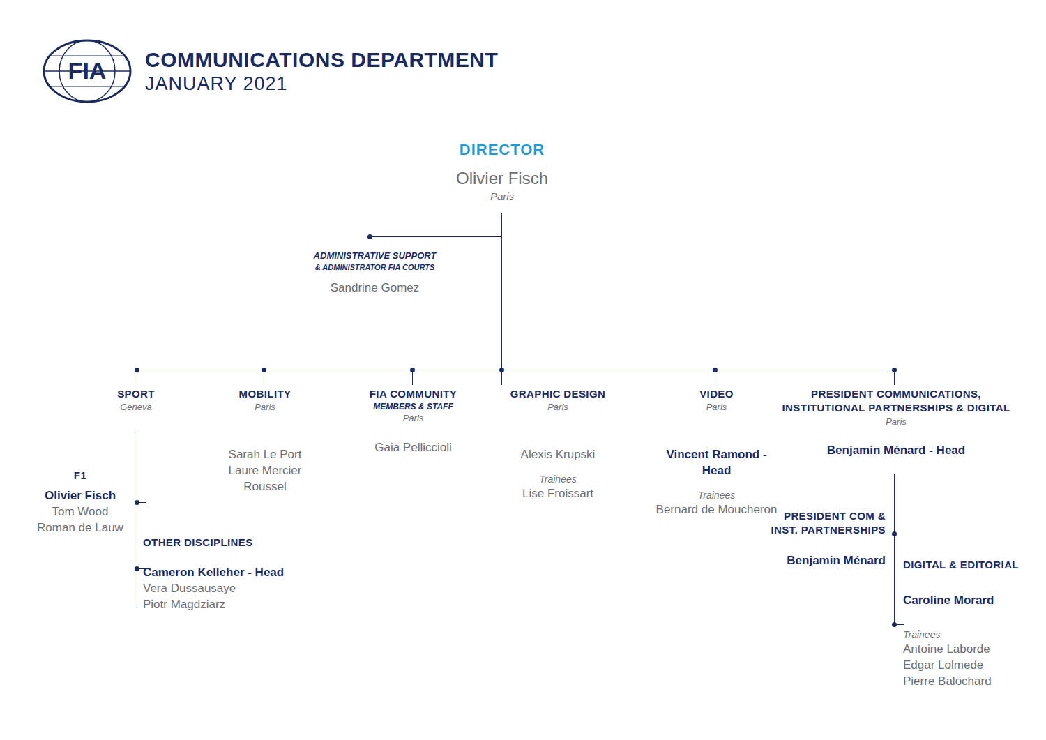FIA
COMMUNICATIONS DEPARTMENT
JANUARY 2021
DIRECTOR
Olivier Fisch
Paris
ADMINISTRATIVE SUPPORT
& ADMINISTRATOR FIA COURTS
Sandrine Gomez
SPORT
Geneva
F1
Olivier Fisch
Tom Wood
Roman de Lauw
OTHER DISCIPLINES
Cameron Kelleher - Head
Vera Dussausaye
Piotr Magdziarz
MOBILITY
Paris
Sarah Le Port
Laure Mercier Roussel
FIA COMMUNITY
MEMBERS & STAFF
Paris
Gaia Pelliccioli
GRAPHIC DESIGN
Paris
Alexis Krupski
Trainees
Lise Froissart
VIDEO
Paris
Vincent Ramond - Head
Trainees
Bernard de Moucheron
PRESIDENT COMMUNICATIONS,
INSTITUTIONAL PARTNERSHIPS & DIGITAL
Paris
Benjamin Ménard - Head
PRESIDENT COM &
INST. PARTNERSHIPS
Benjamin Ménard
DIGITAL & EDITORIAL
Caroline Morard
Trainees
Antoine Laborde
Edgar Lolmede
Pierre Balochard